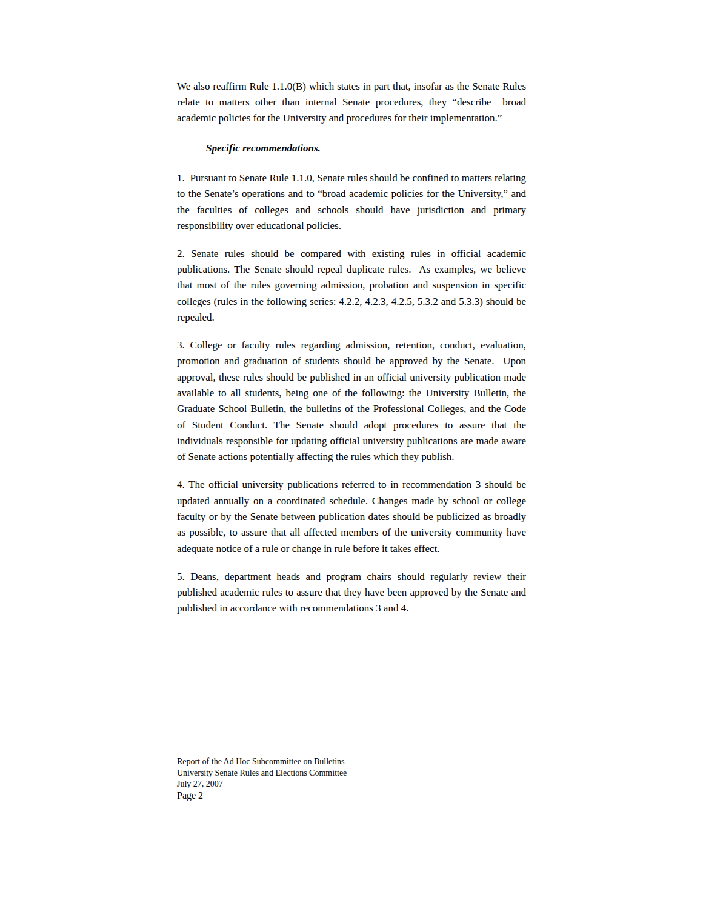We also reaffirm Rule 1.1.0(B) which states in part that, insofar as the Senate Rules relate to matters other than internal Senate procedures, they “describe broad academic policies for the University and procedures for their implementation.”
Specific recommendations.
1. Pursuant to Senate Rule 1.1.0, Senate rules should be confined to matters relating to the Senate’s operations and to “broad academic policies for the University,” and the faculties of colleges and schools should have jurisdiction and primary responsibility over educational policies.
2. Senate rules should be compared with existing rules in official academic publications. The Senate should repeal duplicate rules. As examples, we believe that most of the rules governing admission, probation and suspension in specific colleges (rules in the following series: 4.2.2, 4.2.3, 4.2.5, 5.3.2 and 5.3.3) should be repealed.
3. College or faculty rules regarding admission, retention, conduct, evaluation, promotion and graduation of students should be approved by the Senate. Upon approval, these rules should be published in an official university publication made available to all students, being one of the following: the University Bulletin, the Graduate School Bulletin, the bulletins of the Professional Colleges, and the Code of Student Conduct. The Senate should adopt procedures to assure that the individuals responsible for updating official university publications are made aware of Senate actions potentially affecting the rules which they publish.
4. The official university publications referred to in recommendation 3 should be updated annually on a coordinated schedule. Changes made by school or college faculty or by the Senate between publication dates should be publicized as broadly as possible, to assure that all affected members of the university community have adequate notice of a rule or change in rule before it takes effect.
5. Deans, department heads and program chairs should regularly review their published academic rules to assure that they have been approved by the Senate and published in accordance with recommendations 3 and 4.
Report of the Ad Hoc Subcommittee on Bulletins
University Senate Rules and Elections Committee
July 27, 2007
Page 2